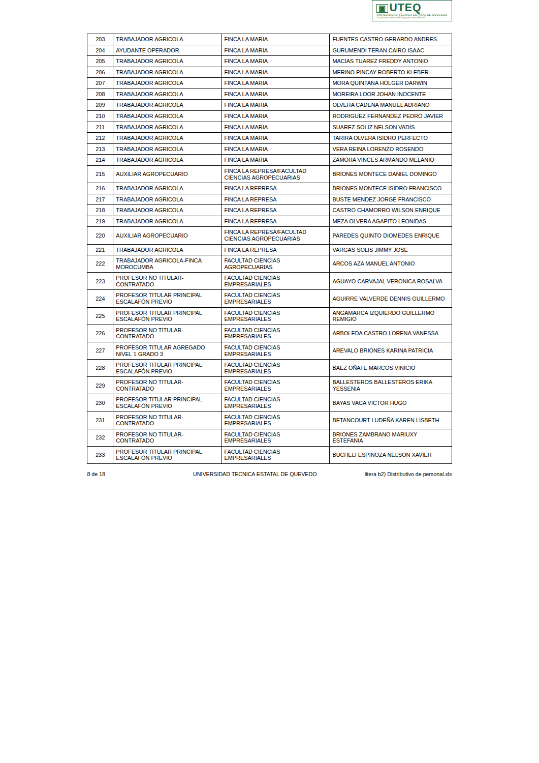▣UTEQ
UNIVERSIDAD TÉCNICA ESTATAL DE QUEVEDO
La primera universidad agropecuaria del país
| 203 | TRABAJADOR AGRICOLA | FINCA LA MARIA | FUENTES CASTRO GERARDO ANDRES |
| 204 | AYUDANTE OPERADOR | FINCA LA MARIA | GURUMENDI TERAN CAIRO ISAAC |
| 205 | TRABAJADOR AGRICOLA | FINCA LA MARIA | MACIAS TUAREZ FREDDY ANTONIO |
| 206 | TRABAJADOR AGRICOLA | FINCA LA MARIA | MERINO PINCAY ROBERTO KLEBER |
| 207 | TRABAJADOR AGRICOLA | FINCA LA MARIA | MORA QUINTANA HOLGER DARWIN |
| 208 | TRABAJADOR AGRICOLA | FINCA LA MARIA | MOREIRA LOOR JOHAN INOCENTE |
| 209 | TRABAJADOR AGRICOLA | FINCA LA MARIA | OLVERA CADENA MANUEL ADRIANO |
| 210 | TRABAJADOR AGRICOLA | FINCA LA MARIA | RODRIGUEZ FERNANDEZ PEDRO JAVIER |
| 211 | TRABAJADOR AGRICOLA | FINCA LA MARIA | SUAREZ SOLIZ NELSON VADIS |
| 212 | TRABAJADOR AGRICOLA | FINCA LA MARIA | TARIRA OLVERA ISIDRO PERFECTO |
| 213 | TRABAJADOR AGRICOLA | FINCA LA MARIA | VERA REINA LORENZO ROSENDO |
| 214 | TRABAJADOR AGRICOLA | FINCA LA MARIA | ZAMORA VINCES ARMANDO MELANIO |
| 215 | AUXILIAR AGROPECUARIO | FINCA LA REPRESA/FACULTAD CIENCIAS AGROPECUARIAS | BRIONES MONTECE DANIEL DOMINGO |
| 216 | TRABAJADOR AGRICOLA | FINCA LA REPRESA | BRIONES MONTECE ISIDRO FRANCISCO |
| 217 | TRABAJADOR AGRICOLA | FINCA LA REPRESA | BUSTE MENDEZ JORGE FRANCISCO |
| 218 | TRABAJADOR AGRICOLA | FINCA LA REPRESA | CASTRO CHAMORRO WILSON ENRIQUE |
| 219 | TRABAJADOR AGRICOLA | FINCA LA REPRESA | MEZA OLVERA AGAPITO LEONIDAS |
| 220 | AUXILIAR AGROPECUARIO | FINCA LA REPRESA/FACULTAD CIENCIAS AGROPECUARIAS | PAREDES QUINTO DIOMEDES ENRIQUE |
| 221 | TRABAJADOR AGRICOLA | FINCA LA REPRESA | VARGAS SOLIS JIMMY JOSE |
| 222 | TRABAJADOR AGRICOLA-FINCA MOROCUMBA | FACULTAD CIENCIAS AGROPECUARIAS | ARCOS AZA MANUEL ANTONIO |
| 223 | PROFESOR NO TITULAR-CONTRATADO | FACULTAD CIENCIAS EMPRESARIALES | AGUAYO CARVAJAL VERONICA ROSALVA |
| 224 | PROFESOR TITULAR PRINCIPAL ESCALAFÓN PREVIO | FACULTAD CIENCIAS EMPRESARIALES | AGUIRRE VALVERDE DENNIS GUILLERMO |
| 225 | PROFESOR TITULAR PRINCIPAL ESCALAFÓN PREVIO | FACULTAD CIENCIAS EMPRESARIALES | ANGAMARCA IZQUIERDO GUILLERMO REMIGIO |
| 226 | PROFESOR NO TITULAR-CONTRATADO | FACULTAD CIENCIAS EMPRESARIALES | ARBOLEDA CASTRO LORENA VANESSA |
| 227 | PROFESOR TITULAR AGREGADO NIVEL 1 GRADO 3 | FACULTAD CIENCIAS EMPRESARIALES | AREVALO BRIONES KARINA PATRICIA |
| 228 | PROFESOR TITULAR PRINCIPAL ESCALAFÓN PREVIO | FACULTAD CIENCIAS EMPRESARIALES | BAEZ OÑATE MARCOS VINICIO |
| 229 | PROFESOR NO TITULAR-CONTRATADO | FACULTAD CIENCIAS EMPRESARIALES | BALLESTEROS BALLESTEROS ERIKA YESSENIA |
| 230 | PROFESOR TITULAR PRINCIPAL ESCALAFÓN PREVIO | FACULTAD CIENCIAS EMPRESARIALES | BAYAS VACA VICTOR HUGO |
| 231 | PROFESOR NO TITULAR-CONTRATADO | FACULTAD CIENCIAS EMPRESARIALES | BETANCOURT LUDEÑA KAREN LISBETH |
| 232 | PROFESOR NO TITULAR-CONTRATADO | FACULTAD CIENCIAS EMPRESARIALES | BRIONES ZAMBRANO MARIUXY ESTEFANIA |
| 233 | PROFESOR TITULAR PRINCIPAL ESCALAFÓN PREVIO | FACULTAD CIENCIAS EMPRESARIALES | BUCHELI ESPINOZA NELSON XAVIER |
8 de 18
UNIVERSIDAD TECNICA ESTATAL DE QUEVEDO
litera b2) Distributivo de personal.xls